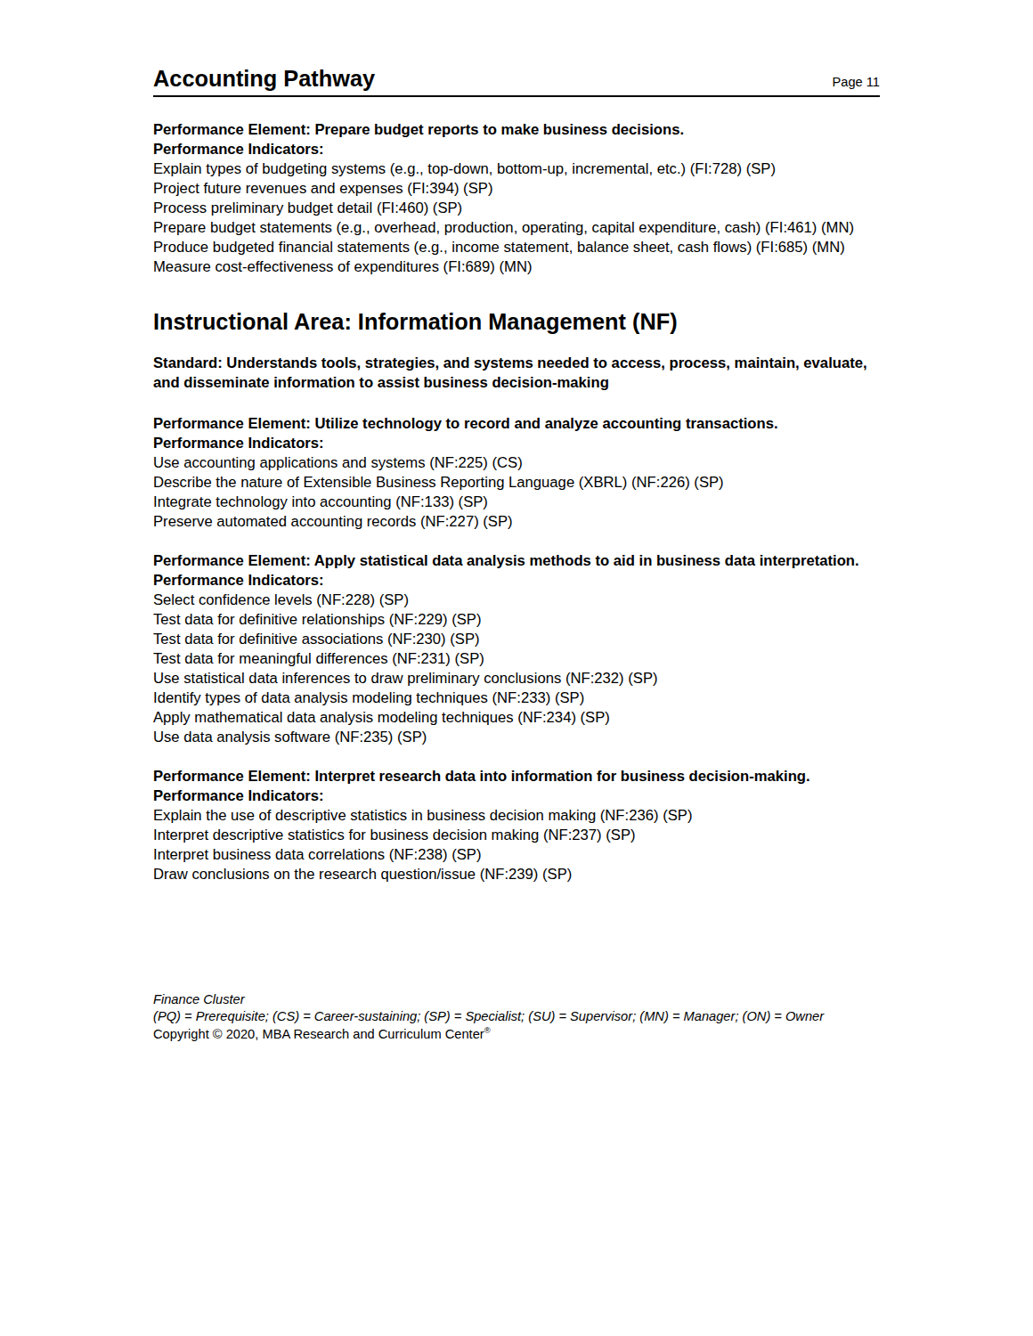Accounting Pathway Page 11
Performance Element: Prepare budget reports to make business decisions.
Performance Indicators:
Explain types of budgeting systems (e.g., top-down, bottom-up, incremental, etc.) (FI:728) (SP)
Project future revenues and expenses (FI:394) (SP)
Process preliminary budget detail (FI:460) (SP)
Prepare budget statements (e.g., overhead, production, operating, capital expenditure, cash) (FI:461) (MN)
Produce budgeted financial statements (e.g., income statement, balance sheet, cash flows) (FI:685) (MN)
Measure cost-effectiveness of expenditures (FI:689) (MN)
Instructional Area: Information Management (NF)
Standard: Understands tools, strategies, and systems needed to access, process, maintain, evaluate, and disseminate information to assist business decision-making
Performance Element: Utilize technology to record and analyze accounting transactions.
Performance Indicators:
Use accounting applications and systems (NF:225) (CS)
Describe the nature of Extensible Business Reporting Language (XBRL) (NF:226) (SP)
Integrate technology into accounting (NF:133) (SP)
Preserve automated accounting records (NF:227) (SP)
Performance Element: Apply statistical data analysis methods to aid in business data interpretation.
Performance Indicators:
Select confidence levels (NF:228) (SP)
Test data for definitive relationships (NF:229) (SP)
Test data for definitive associations (NF:230) (SP)
Test data for meaningful differences (NF:231) (SP)
Use statistical data inferences to draw preliminary conclusions (NF:232) (SP)
Identify types of data analysis modeling techniques (NF:233) (SP)
Apply mathematical data analysis modeling techniques (NF:234) (SP)
Use data analysis software (NF:235) (SP)
Performance Element: Interpret research data into information for business decision-making.
Performance Indicators:
Explain the use of descriptive statistics in business decision making (NF:236) (SP)
Interpret descriptive statistics for business decision making (NF:237) (SP)
Interpret business data correlations (NF:238) (SP)
Draw conclusions on the research question/issue (NF:239) (SP)
Finance Cluster
(PQ) = Prerequisite; (CS) = Career-sustaining; (SP) = Specialist; (SU) = Supervisor; (MN) = Manager; (ON) = Owner
Copyright © 2020, MBA Research and Curriculum Center®